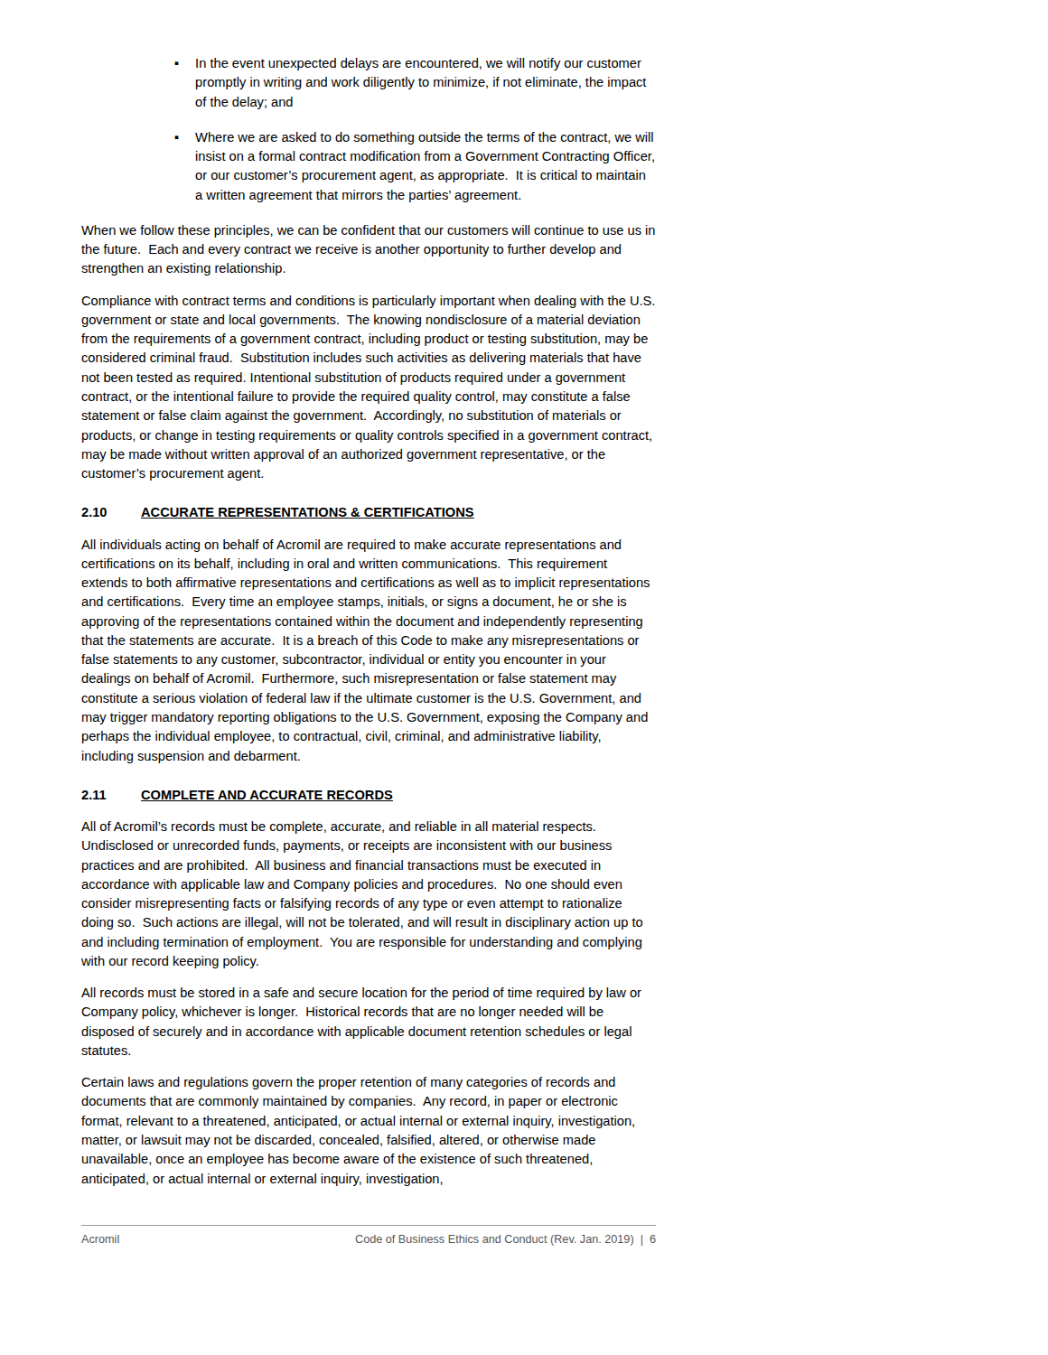In the event unexpected delays are encountered, we will notify our customer promptly in writing and work diligently to minimize, if not eliminate, the impact of the delay; and
Where we are asked to do something outside the terms of the contract, we will insist on a formal contract modification from a Government Contracting Officer, or our customer’s procurement agent, as appropriate. It is critical to maintain a written agreement that mirrors the parties’ agreement.
When we follow these principles, we can be confident that our customers will continue to use us in the future. Each and every contract we receive is another opportunity to further develop and strengthen an existing relationship.
Compliance with contract terms and conditions is particularly important when dealing with the U.S. government or state and local governments. The knowing nondisclosure of a material deviation from the requirements of a government contract, including product or testing substitution, may be considered criminal fraud. Substitution includes such activities as delivering materials that have not been tested as required. Intentional substitution of products required under a government contract, or the intentional failure to provide the required quality control, may constitute a false statement or false claim against the government. Accordingly, no substitution of materials or products, or change in testing requirements or quality controls specified in a government contract, may be made without written approval of an authorized government representative, or the customer’s procurement agent.
2.10 ACCURATE REPRESENTATIONS & CERTIFICATIONS
All individuals acting on behalf of Acromil are required to make accurate representations and certifications on its behalf, including in oral and written communications. This requirement extends to both affirmative representations and certifications as well as to implicit representations and certifications. Every time an employee stamps, initials, or signs a document, he or she is approving of the representations contained within the document and independently representing that the statements are accurate. It is a breach of this Code to make any misrepresentations or false statements to any customer, subcontractor, individual or entity you encounter in your dealings on behalf of Acromil. Furthermore, such misrepresentation or false statement may constitute a serious violation of federal law if the ultimate customer is the U.S. Government, and may trigger mandatory reporting obligations to the U.S. Government, exposing the Company and perhaps the individual employee, to contractual, civil, criminal, and administrative liability, including suspension and debarment.
2.11 COMPLETE AND ACCURATE RECORDS
All of Acromil’s records must be complete, accurate, and reliable in all material respects. Undisclosed or unrecorded funds, payments, or receipts are inconsistent with our business practices and are prohibited. All business and financial transactions must be executed in accordance with applicable law and Company policies and procedures. No one should even consider misrepresenting facts or falsifying records of any type or even attempt to rationalize doing so. Such actions are illegal, will not be tolerated, and will result in disciplinary action up to and including termination of employment. You are responsible for understanding and complying with our record keeping policy.
All records must be stored in a safe and secure location for the period of time required by law or Company policy, whichever is longer. Historical records that are no longer needed will be disposed of securely and in accordance with applicable document retention schedules or legal statutes.
Certain laws and regulations govern the proper retention of many categories of records and documents that are commonly maintained by companies. Any record, in paper or electronic format, relevant to a threatened, anticipated, or actual internal or external inquiry, investigation, matter, or lawsuit may not be discarded, concealed, falsified, altered, or otherwise made unavailable, once an employee has become aware of the existence of such threatened, anticipated, or actual internal or external inquiry, investigation,
Acromil Code of Business Ethics and Conduct (Rev. Jan. 2019) | 6